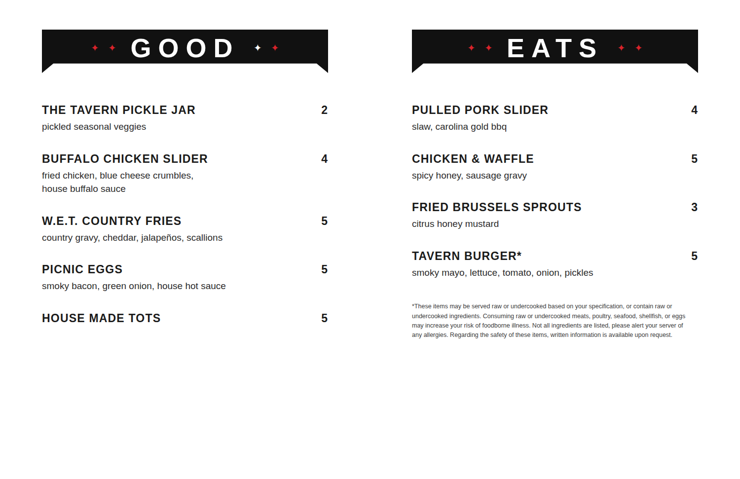✦ ✦
Good
✦ ✦
The Tavern Pickle Jar 2
pickled seasonal veggies
Buffalo Chicken Slider 4
fried chicken, blue cheese crumbles,
house buffalo sauce
W.E.T. Country Fries 5
country gravy, cheddar, jalapeños, scallions
Picnic Eggs 5
smoky bacon, green onion, house hot sauce
House Made Tots 5
✦ ✦
Eats
✦ ✦
Pulled Pork Slider 4
slaw, carolina gold bbq
Chicken & Waffle 5
spicy honey, sausage gravy
Fried Brussels Sprouts 3
citrus honey mustard
Tavern Burger* 5
smoky mayo, lettuce, tomato, onion, pickles
*These items may be served raw or undercooked based on your specification, or contain raw or undercooked ingredients. Consuming raw or undercooked meats, poultry, seafood, shellfish, or eggs may increase your risk of foodborne illness. Not all ingredients are listed, please alert your server of any allergies. Regarding the safety of these items, written information is available upon request.